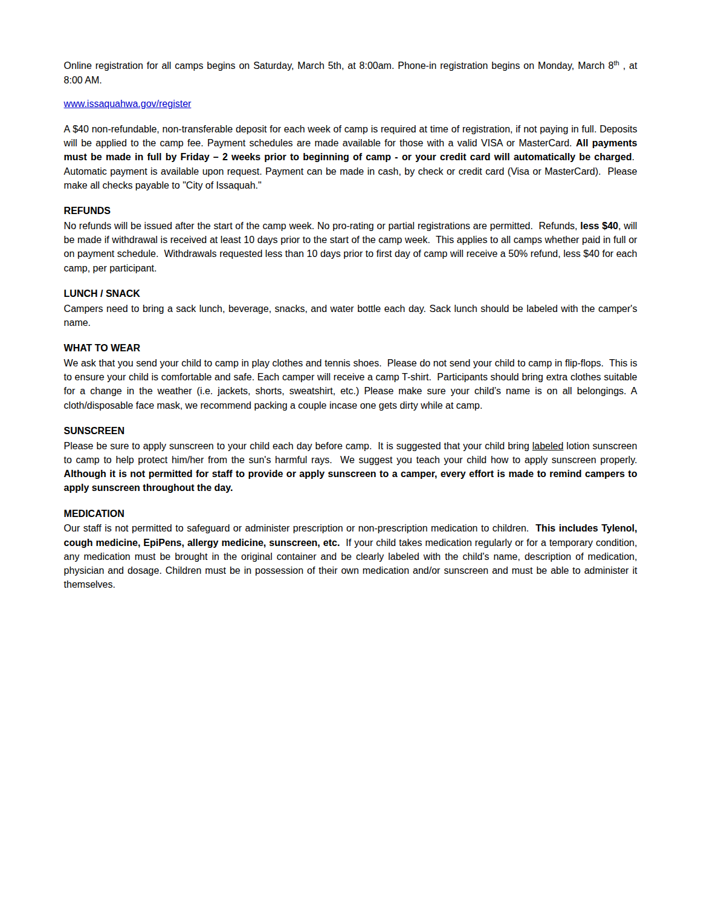Online registration for all camps begins on Saturday, March 5th, at 8:00am. Phone-in registration begins on Monday, March 8th , at 8:00 AM.
www.issaquahwa.gov/register
A $40 non-refundable, non-transferable deposit for each week of camp is required at time of registration, if not paying in full. Deposits will be applied to the camp fee. Payment schedules are made available for those with a valid VISA or MasterCard. All payments must be made in full by Friday – 2 weeks prior to beginning of camp - or your credit card will automatically be charged. Automatic payment is available upon request. Payment can be made in cash, by check or credit card (Visa or MasterCard). Please make all checks payable to "City of Issaquah."
Refunds
No refunds will be issued after the start of the camp week. No pro-rating or partial registrations are permitted. Refunds, less $40, will be made if withdrawal is received at least 10 days prior to the start of the camp week. This applies to all camps whether paid in full or on payment schedule. Withdrawals requested less than 10 days prior to first day of camp will receive a 50% refund, less $40 for each camp, per participant.
Lunch / Snack
Campers need to bring a sack lunch, beverage, snacks, and water bottle each day. Sack lunch should be labeled with the camper's name.
What to Wear
We ask that you send your child to camp in play clothes and tennis shoes. Please do not send your child to camp in flip-flops. This is to ensure your child is comfortable and safe. Each camper will receive a camp T-shirt. Participants should bring extra clothes suitable for a change in the weather (i.e. jackets, shorts, sweatshirt, etc.) Please make sure your child’s name is on all belongings. A cloth/disposable face mask, we recommend packing a couple incase one gets dirty while at camp.
Sunscreen
Please be sure to apply sunscreen to your child each day before camp. It is suggested that your child bring labeled lotion sunscreen to camp to help protect him/her from the sun's harmful rays. We suggest you teach your child how to apply sunscreen properly. Although it is not permitted for staff to provide or apply sunscreen to a camper, every effort is made to remind campers to apply sunscreen throughout the day.
Medication
Our staff is not permitted to safeguard or administer prescription or non-prescription medication to children. This includes Tylenol, cough medicine, EpiPens, allergy medicine, sunscreen, etc. If your child takes medication regularly or for a temporary condition, any medication must be brought in the original container and be clearly labeled with the child's name, description of medication, physician and dosage. Children must be in possession of their own medication and/or sunscreen and must be able to administer it themselves.